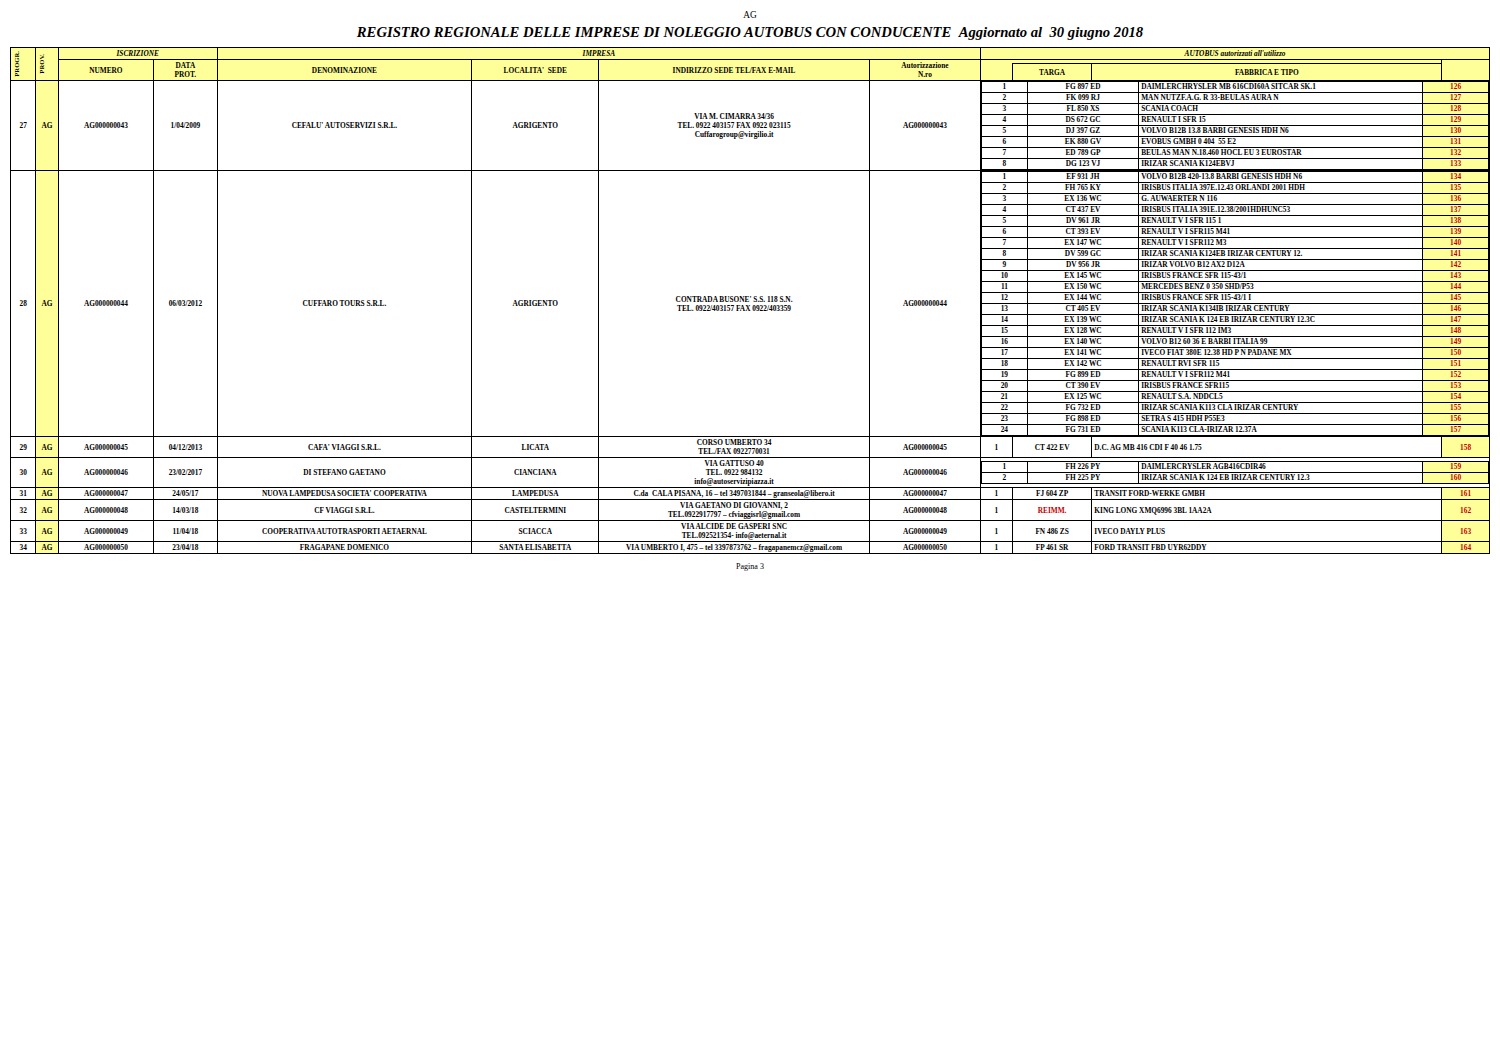AG
REGISTRO REGIONALE DELLE IMPRESE DI NOLEGGIO AUTOBUS CON CONDUCENTE Aggiornato al 30 giugno 2018
| PROGR. | PROV. | ISCRIZIONE | IMPRESA | AUTOBUS autorizzati all'utilizzo |
| --- | --- | --- | --- | --- |
| NUMERO | DATA PROT. | DENOMINAZIONE | LOCALITA' SEDE | INDIRIZZO SEDE TEL/FAX E-MAIL | Autorizzazione N.ro | | |
| | TARGA | FABBRICA E TIPO |
| 27 | AG | AG000000043 | 1/04/2009 | CEFALU' AUTOSERVIZI S.R.L. | AGRIGENTO | VIA M. CIMARRA 34/36 TEL. 0922 403157 FAX 0922 023115 Cuffarogroup@virgilio.it | AG000000043 | / 1 / FG 897 ED / DAIMLERCHRYSLER MB 616CDI60A SITCAR SK.1 / 126 / / 2 / FK 099 RJ / MAN NUTZF.A.G. R 33-BEULAS AURA N / 127 / / 3 / FL 850 XS / SCANIA COACH / 128 / / 4 / DS 672 GC / RENAULT I SFR 15 / 129 / / 5 / DJ 397 GZ / VOLVO B12B 13.8 BARBI GENESIS HDH N6 / 130 / / 6 / EK 880 GV / EVOBUS GMBH 0 404 55 E2 / 131 / / 7 / ED 789 GP / BEULAS MAN N.18.460 HOCL EU 3 EUROSTAR / 132 / / 8 / DG 123 VJ / IRIZAR SCANIA K124EBVJ / 133 / |
| 28 | AG | AG000000044 | 06/03/2012 | CUFFARO TOURS S.R.L. | AGRIGENTO | CONTRADA BUSONE' S.S. 118 S.N. TEL. 0922/403157 FAX 0922/403359 | AG000000044 | / 1 / EF 931 JH / VOLVO B12B 420-13.8 BARBI GENESIS HDH N6 / 134 / / 2 / FH 765 KY / IRISBUS ITALIA 397E.12.43 ORLANDI 2001 HDH / 135 / / 3 / EX 136 WC / G. AUWAERTER N 116 / 136 / / 4 / CT 437 EV / IRISBUS ITALIA 391E.12.38/2001HDHUNC53 / 137 / / 5 / DV 961 JR / RENAULT V I SFR 115 1 / 138 / / 6 / CT 393 EV / RENAULT V I SFR115 M41 / 139 / / 7 / EX 147 WC / RENAULT V I SFR112 M3 / 140 / / 8 / DV 599 GC / IRIZAR SCANIA K124EB IRIZAR CENTURY 12. / 141 / / 9 / DV 956 JR / IRIZAR VOLVO B12 AX2 D12A / 142 / / 10 / EX 145 WC / IRISBUS FRANCE SFR 115-43/1 / 143 / / 11 / EX 150 WC / MERCEDES BENZ 0 350 SHD/P53 / 144 / / 12 / EX 144 WC / IRISBUS FRANCE SFR 115-43/1 I / 145 / / 13 / CT 405 EV / IRIZAR SCANIA K134IB IRIZAR CENTURY / 146 / / 14 / EX 139 WC / IRIZAR SCANIA K 124 EB IRIZAR CENTURY 12.3C / 147 / / 15 / EX 128 WC / RENAULT V I SFR 112 IM3 / 148 / / 16 / EX 140 WC / VOLVO B12 60 36 E BARBI ITALIA 99 / 149 / / 17 / EX 141 WC / IVECO FIAT 380E 12.38 HD P N PADANE MX / 150 / / 18 / EX 142 WC / RENAULT RVI SFR 115 / 151 / / 19 / FG 899 ED / RENAULT V I SFR112 M41 / 152 / / 20 / CT 390 EV / IRISBUS FRANCE SFR115 / 153 / / 21 / EX 125 WC / RENAULT S.A. NDDCL5 / 154 / / 22 / FG 732 ED / IRIZAR SCANIA K113 CLA IRIZAR CENTURY / 155 / / 23 / FG 898 ED / SETRA S 415 HDH P55E3 / 156 / / 24 / FG 731 ED / SCANIA K113 CLA-IRIZAR 12.37A / 157 / |
| 29 | AG | AG000000045 | 04/12/2013 | CAFA' VIAGGI S.R.L. | LICATA | CORSO UMBERTO 34 TEL./FAX 0922770031 | AG000000045 | 1 | CT 422 EV | D.C. AG MB 416 CDI F 40 46 1.75 | 158 |
| 30 | AG | AG000000046 | 23/02/2017 | DI STEFANO GAETANO | CIANCIANA | VIA GATTUSO 40 TEL. 0922 984132 info@autoservizipiazza.it | AG000000046 | / 1 / FH 226 PY / DAIMLERCRYSLER AGB416CDIR46 / 159 / / 2 / FH 225 PY / IRIZAR SCANIA K 124 EB IRIZAR CENTURY 12.3 / 160 / |
| 31 | AG | AG000000047 | 24/05/17 | NUOVA LAMPEDUSA SOCIETA' COOPERATIVA | LAMPEDUSA | C.da CALA PISANA, 16 – tel 3497031844 – granseola@libero.it | AG000000047 | 1 | FJ 604 ZP | TRANSIT FORD-WERKE GMBH | 161 |
| 32 | AG | AG000000048 | 14/03/18 | CF VIAGGI S.R.L. | CASTELTERMINI | VIA GAETANO DI GIOVANNI, 2 TEL.0922917797 – cfviaggisrl@gmail.com | AG000000048 | 1 | REIMM. | KING LONG XMQ6996 3BL 1AA2A | 162 |
| 33 | AG | AG000000049 | 11/04/18 | COOPERATIVA AUTOTRASPORTI AETAERNAL | SCIACCA | VIA ALCIDE DE GASPERI SNC TEL.092521354- info@aeternal.it | AG000000049 | 1 | FN 486 ZS | IVECO DAYLY PLUS | 163 |
| 34 | AG | AG000000050 | 23/04/18 | FRAGAPANE DOMENICO | SANTA ELISABETTA | VIA UMBERTO I, 475 – tel 3397873762 – fragapanemcz@gmail.com | AG000000050 | 1 | FP 461 SR | FORD TRANSIT FBD UYR62DDY | 164 |
Pagina 3